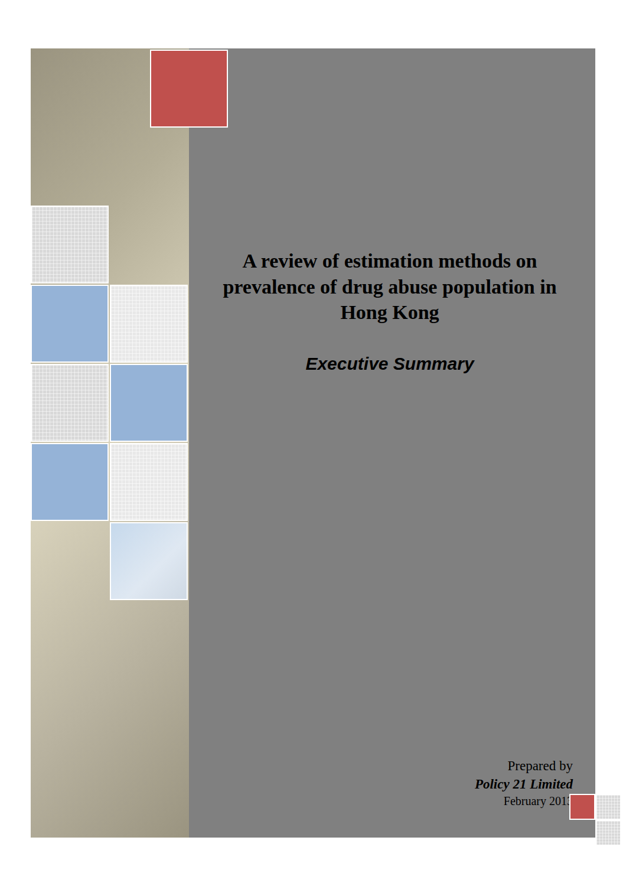A review of estimation methods on prevalence of drug abuse population in Hong Kong
Executive Summary
Prepared by
Policy 21 Limited
February 2013